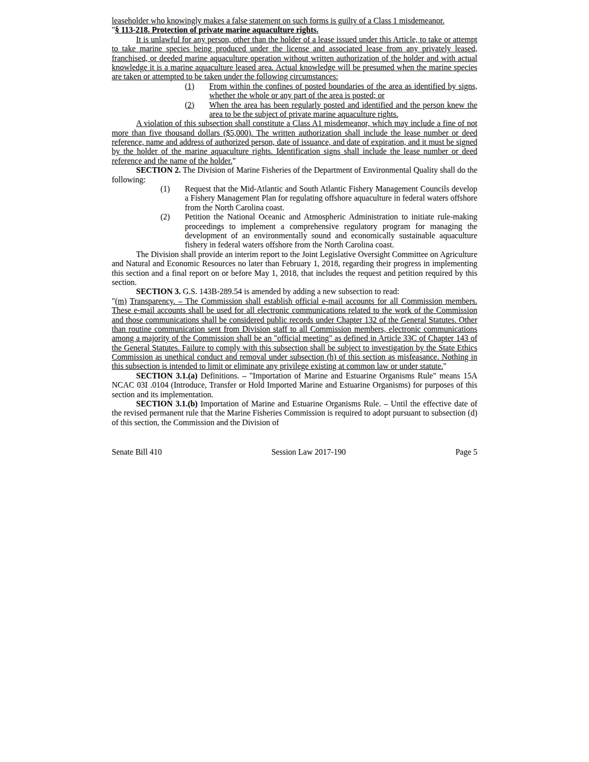leaseholder who knowingly makes a false statement on such forms is guilty of a Class 1 misdemeanor.
"§ 113-218. Protection of private marine aquaculture rights.
It is unlawful for any person, other than the holder of a lease issued under this Article, to take or attempt to take marine species being produced under the license and associated lease from any privately leased, franchised, or deeded marine aquaculture operation without written authorization of the holder and with actual knowledge it is a marine aquaculture leased area. Actual knowledge will be presumed when the marine species are taken or attempted to be taken under the following circumstances:
(1)
From within the confines of posted boundaries of the area as identified by signs, whether the whole or any part of the area is posted; or
(2)
When the area has been regularly posted and identified and the person knew the area to be the subject of private marine aquaculture rights.
A violation of this subsection shall constitute a Class A1 misdemeanor, which may include a fine of not more than five thousand dollars ($5,000). The written authorization shall include the lease number or deed reference, name and address of authorized person, date of issuance, and date of expiration, and it must be signed by the holder of the marine aquaculture rights. Identification signs shall include the lease number or deed reference and the name of the holder."
SECTION 2. The Division of Marine Fisheries of the Department of Environmental Quality shall do the following:
(1)
Request that the Mid-Atlantic and South Atlantic Fishery Management Councils develop a Fishery Management Plan for regulating offshore aquaculture in federal waters offshore from the North Carolina coast.
(2)
Petition the National Oceanic and Atmospheric Administration to initiate rule-making proceedings to implement a comprehensive regulatory program for managing the development of an environmentally sound and economically sustainable aquaculture fishery in federal waters offshore from the North Carolina coast.
The Division shall provide an interim report to the Joint Legislative Oversight Committee on Agriculture and Natural and Economic Resources no later than February 1, 2018, regarding their progress in implementing this section and a final report on or before May 1, 2018, that includes the request and petition required by this section.
SECTION 3. G.S. 143B-289.54 is amended by adding a new subsection to read:
"(m) Transparency. – The Commission shall establish official e-mail accounts for all Commission members. These e-mail accounts shall be used for all electronic communications related to the work of the Commission and those communications shall be considered public records under Chapter 132 of the General Statutes. Other than routine communication sent from Division staff to all Commission members, electronic communications among a majority of the Commission shall be an "official meeting" as defined in Article 33C of Chapter 143 of the General Statutes. Failure to comply with this subsection shall be subject to investigation by the State Ethics Commission as unethical conduct and removal under subsection (h) of this section as misfeasance. Nothing in this subsection is intended to limit or eliminate any privilege existing at common law or under statute."
SECTION 3.1.(a) Definitions. – "Importation of Marine and Estuarine Organisms Rule" means 15A NCAC 03I .0104 (Introduce, Transfer or Hold Imported Marine and Estuarine Organisms) for purposes of this section and its implementation.
SECTION 3.1.(b) Importation of Marine and Estuarine Organisms Rule. – Until the effective date of the revised permanent rule that the Marine Fisheries Commission is required to adopt pursuant to subsection (d) of this section, the Commission and the Division of
Senate Bill 410
Session Law 2017-190
Page 5